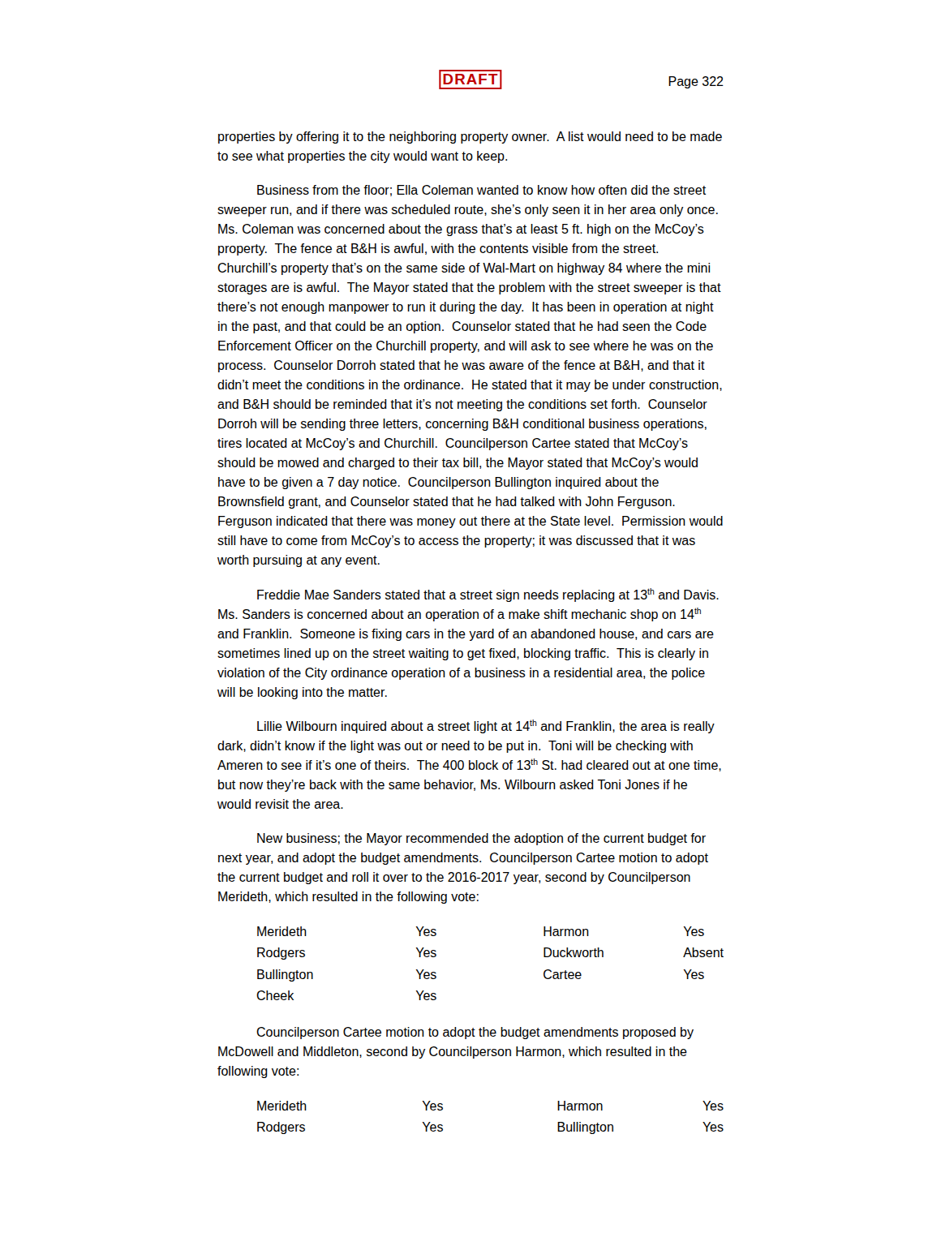DRAFT Page 322
properties by offering it to the neighboring property owner. A list would need to be made to see what properties the city would want to keep.
Business from the floor; Ella Coleman wanted to know how often did the street sweeper run, and if there was scheduled route, she’s only seen it in her area only once. Ms. Coleman was concerned about the grass that’s at least 5 ft. high on the McCoy’s property. The fence at B&H is awful, with the contents visible from the street. Churchill’s property that’s on the same side of Wal-Mart on highway 84 where the mini storages are is awful. The Mayor stated that the problem with the street sweeper is that there’s not enough manpower to run it during the day. It has been in operation at night in the past, and that could be an option. Counselor stated that he had seen the Code Enforcement Officer on the Churchill property, and will ask to see where he was on the process. Counselor Dorroh stated that he was aware of the fence at B&H, and that it didn’t meet the conditions in the ordinance. He stated that it may be under construction, and B&H should be reminded that it’s not meeting the conditions set forth. Counselor Dorroh will be sending three letters, concerning B&H conditional business operations, tires located at McCoy’s and Churchill. Councilperson Cartee stated that McCoy’s should be mowed and charged to their tax bill, the Mayor stated that McCoy’s would have to be given a 7 day notice. Councilperson Bullington inquired about the Brownsfield grant, and Counselor stated that he had talked with John Ferguson. Ferguson indicated that there was money out there at the State level. Permission would still have to come from McCoy’s to access the property; it was discussed that it was worth pursuing at any event.
Freddie Mae Sanders stated that a street sign needs replacing at 13th and Davis. Ms. Sanders is concerned about an operation of a make shift mechanic shop on 14th and Franklin. Someone is fixing cars in the yard of an abandoned house, and cars are sometimes lined up on the street waiting to get fixed, blocking traffic. This is clearly in violation of the City ordinance operation of a business in a residential area, the police will be looking into the matter.
Lillie Wilbourn inquired about a street light at 14th and Franklin, the area is really dark, didn’t know if the light was out or need to be put in. Toni will be checking with Ameren to see if it’s one of theirs. The 400 block of 13th St. had cleared out at one time, but now they’re back with the same behavior, Ms. Wilbourn asked Toni Jones if he would revisit the area.
New business; the Mayor recommended the adoption of the current budget for next year, and adopt the budget amendments. Councilperson Cartee motion to adopt the current budget and roll it over to the 2016-2017 year, second by Councilperson Merideth, which resulted in the following vote:
| Merideth | Yes | Harmon | Yes |
| Rodgers | Yes | Duckworth | Absent |
| Bullington | Yes | Cartee | Yes |
| Cheek | Yes | | |
Councilperson Cartee motion to adopt the budget amendments proposed by McDowell and Middleton, second by Councilperson Harmon, which resulted in the following vote:
| Merideth | Yes | Harmon | Yes |
| Rodgers | Yes | Bullington | Yes |